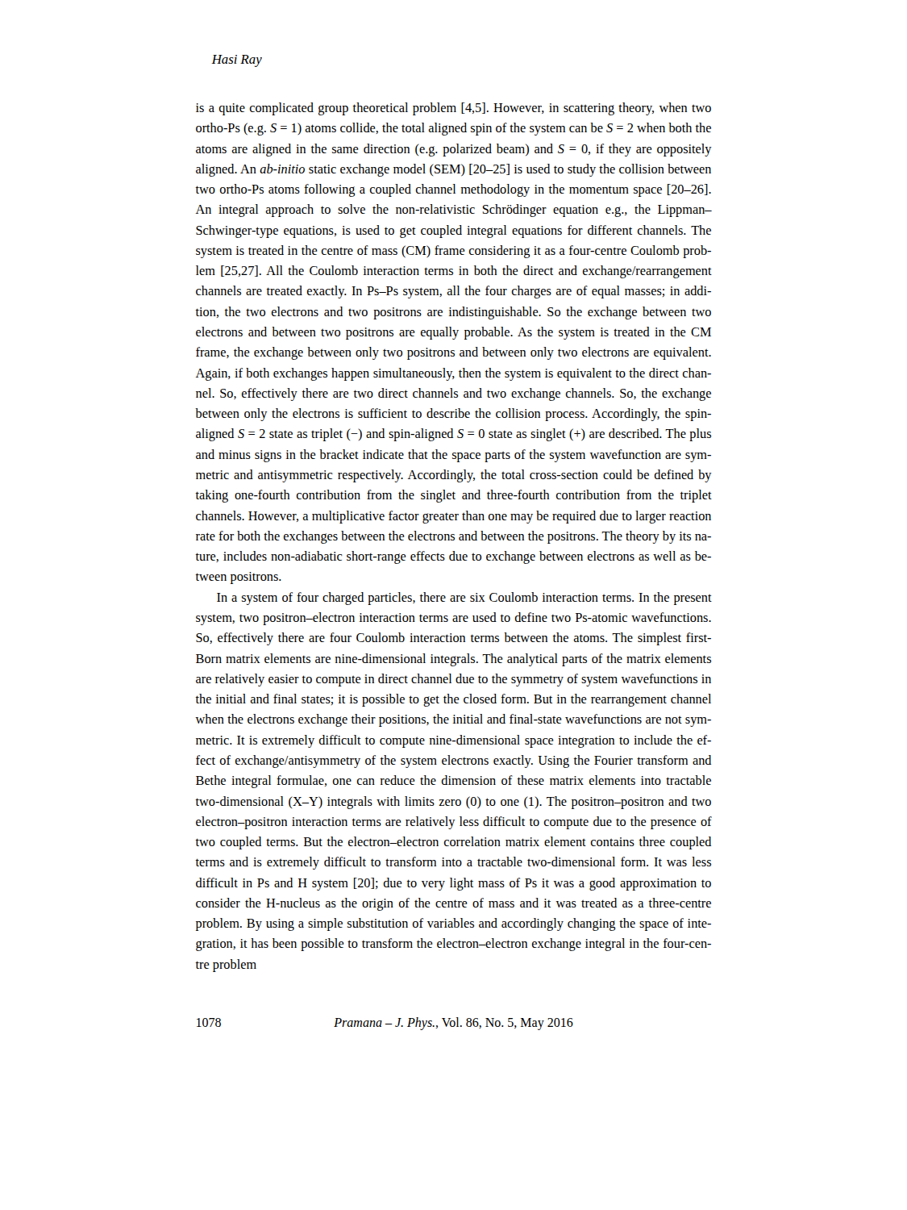Hasi Ray
is a quite complicated group theoretical problem [4,5]. However, in scattering theory, when two ortho-Ps (e.g. S = 1) atoms collide, the total aligned spin of the system can be S = 2 when both the atoms are aligned in the same direction (e.g. polarized beam) and S = 0, if they are oppositely aligned. An ab-initio static exchange model (SEM) [20–25] is used to study the collision between two ortho-Ps atoms following a coupled channel methodology in the momentum space [20–26]. An integral approach to solve the non-relativistic Schrödinger equation e.g., the Lippman–Schwinger-type equations, is used to get coupled integral equations for different channels. The system is treated in the centre of mass (CM) frame considering it as a four-centre Coulomb problem [25,27]. All the Coulomb interaction terms in both the direct and exchange/rearrangement channels are treated exactly. In Ps–Ps system, all the four charges are of equal masses; in addition, the two electrons and two positrons are indistinguishable. So the exchange between two electrons and between two positrons are equally probable. As the system is treated in the CM frame, the exchange between only two positrons and between only two electrons are equivalent. Again, if both exchanges happen simultaneously, then the system is equivalent to the direct channel. So, effectively there are two direct channels and two exchange channels. So, the exchange between only the electrons is sufficient to describe the collision process. Accordingly, the spin-aligned S = 2 state as triplet (−) and spin-aligned S = 0 state as singlet (+) are described. The plus and minus signs in the bracket indicate that the space parts of the system wavefunction are symmetric and antisymmetric respectively. Accordingly, the total cross-section could be defined by taking one-fourth contribution from the singlet and three-fourth contribution from the triplet channels. However, a multiplicative factor greater than one may be required due to larger reaction rate for both the exchanges between the electrons and between the positrons. The theory by its nature, includes non-adiabatic short-range effects due to exchange between electrons as well as between positrons.
In a system of four charged particles, there are six Coulomb interaction terms. In the present system, two positron–electron interaction terms are used to define two Ps-atomic wavefunctions. So, effectively there are four Coulomb interaction terms between the atoms. The simplest first-Born matrix elements are nine-dimensional integrals. The analytical parts of the matrix elements are relatively easier to compute in direct channel due to the symmetry of system wavefunctions in the initial and final states; it is possible to get the closed form. But in the rearrangement channel when the electrons exchange their positions, the initial and final-state wavefunctions are not symmetric. It is extremely difficult to compute nine-dimensional space integration to include the effect of exchange/antisymmetry of the system electrons exactly. Using the Fourier transform and Bethe integral formulae, one can reduce the dimension of these matrix elements into tractable two-dimensional (X–Y) integrals with limits zero (0) to one (1). The positron–positron and two electron–positron interaction terms are relatively less difficult to compute due to the presence of two coupled terms. But the electron–electron correlation matrix element contains three coupled terms and is extremely difficult to transform into a tractable two-dimensional form. It was less difficult in Ps and H system [20]; due to very light mass of Ps it was a good approximation to consider the H-nucleus as the origin of the centre of mass and it was treated as a three-centre problem. By using a simple substitution of variables and accordingly changing the space of integration, it has been possible to transform the electron–electron exchange integral in the four-centre problem
1078
Pramana – J. Phys., Vol. 86, No. 5, May 2016